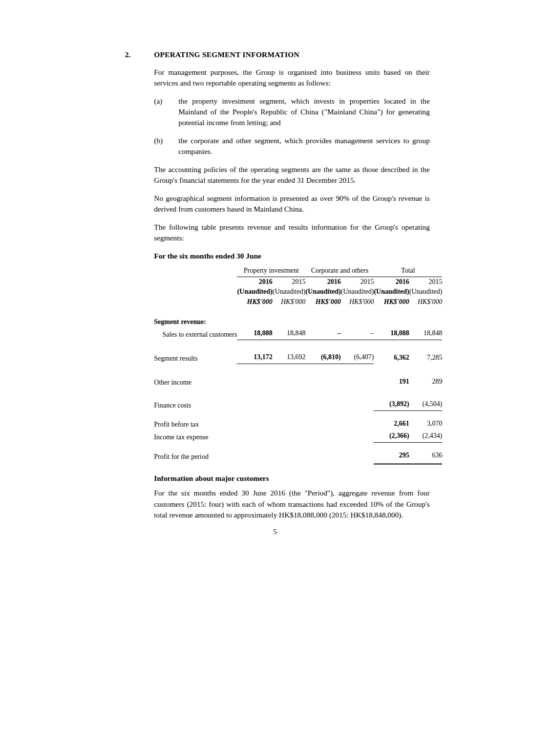2.
OPERATING SEGMENT INFORMATION
For management purposes, the Group is organised into business units based on their services and two reportable operating segments as follows:
(a)
the property investment segment, which invests in properties located in the Mainland of the People's Republic of China ("Mainland China") for generating potential income from letting; and
(b)
the corporate and other segment, which provides management services to group companies.
The accounting policies of the operating segments are the same as those described in the Group's financial statements for the year ended 31 December 2015.
No geographical segment information is presented as over 90% of the Group's revenue is derived from customers based in Mainland China.
The following table presents revenue and results information for the Group's operating segments:
For the six months ended 30 June
| | Property investment | | Corporate and others | | Total |
| | 2016 | 2015 | | 2016 | 2015 | | 2016 | 2015 |
| | (Unaudited) | (Unaudited) | | (Unaudited) | (Unaudited) | | (Unaudited) | (Unaudited) |
| | HK$'000 | HK$'000 | | HK$'000 | HK$'000 | | HK$'000 | HK$'000 |
| Segment revenue: | |
| Sales to external customers | 18,088 | 18,848 | | – | – | | 18,088 | 18,848 |
| Segment results | 13,172 | 13,692 | | (6,810) | (6,407) | | 6,362 | 7,285 |
| Other income | | | 191 | 289 |
| Finance costs | | | (3,892) | (4,504) |
| Profit before tax | | | 2,661 | 3,070 |
| Income tax expense | | | (2,366) | (2,434) |
| Profit for the period | | | 295 | 636 |
Information about major customers
For the six months ended 30 June 2016 (the "Period"), aggregate revenue from four customers (2015: four) with each of whom transactions had exceeded 10% of the Group's total revenue amounted to approximately HK$18,088,000 (2015: HK$18,848,000).
5